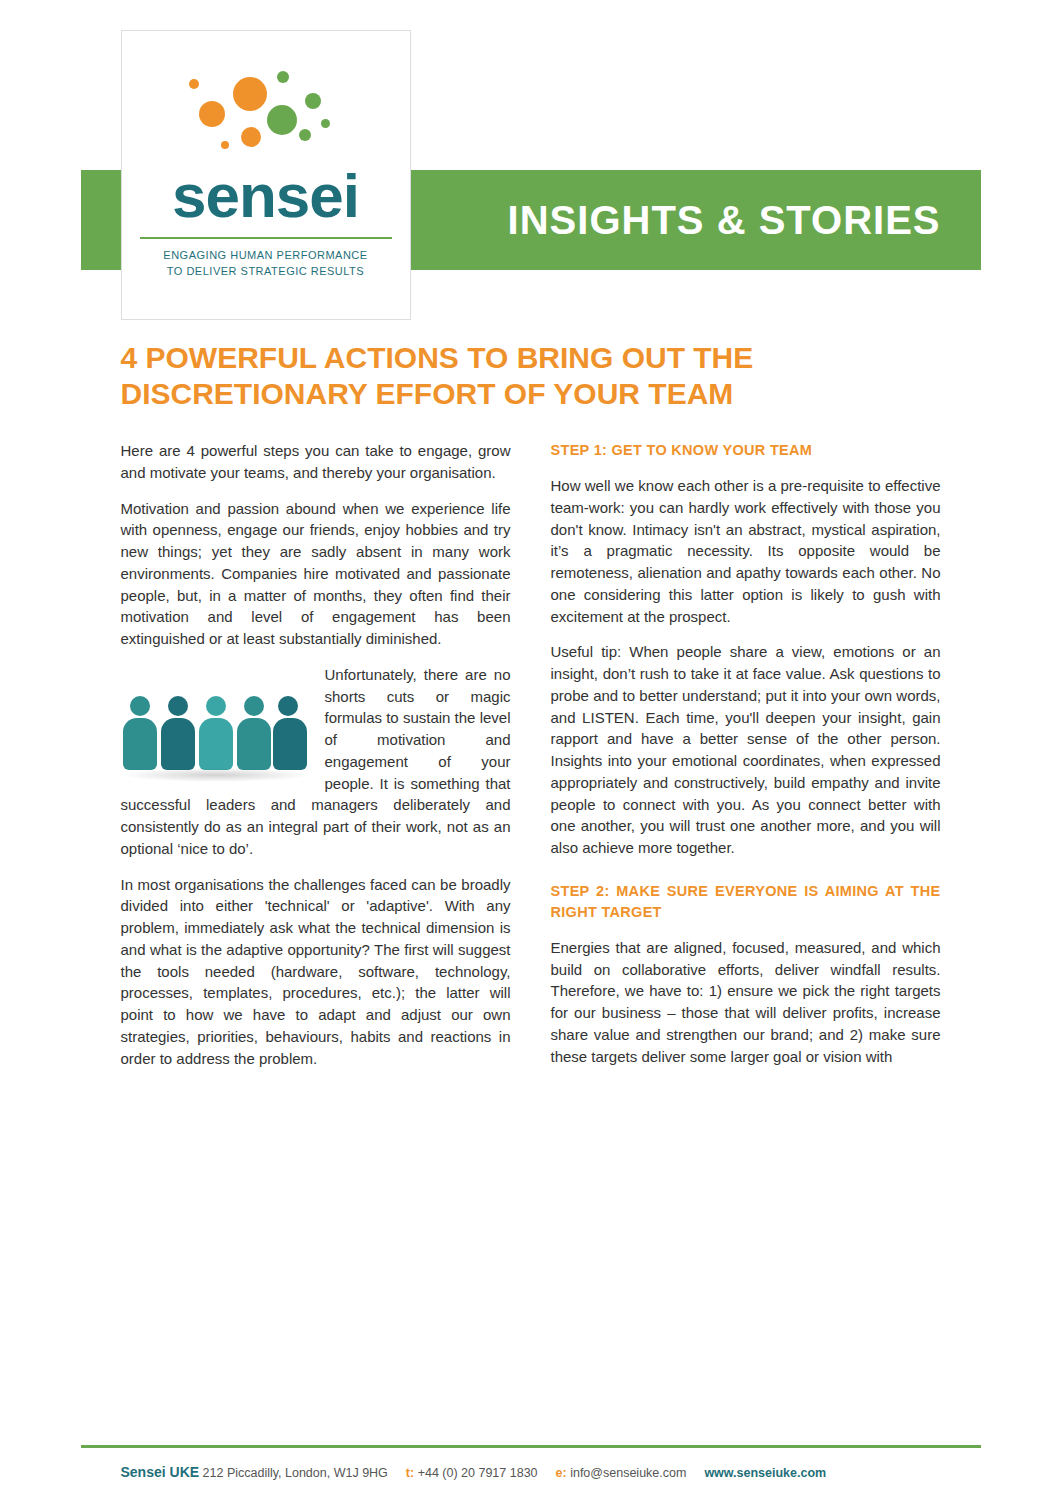sensei
Engaging Human Performance
to Deliver Strategic Results
INSIGHTS & STORIES
4 Powerful Actions to Bring Out the Discretionary Effort of Your Team
Here are 4 powerful steps you can take to engage, grow and motivate your teams, and thereby your organisation.
Motivation and passion abound when we experience life with openness, engage our friends, enjoy hobbies and try new things; yet they are sadly absent in many work environments. Companies hire motivated and passionate people, but, in a matter of months, they often find their motivation and level of engagement has been extinguished or at least substantially diminished.
Unfortunately, there are no shorts cuts or magic formulas to sustain the level of motivation and engagement of your people. It is something that successful leaders and managers deliberately and consistently do as an integral part of their work, not as an optional ‘nice to do’.
In most organisations the challenges faced can be broadly divided into either 'technical' or 'adaptive'. With any problem, immediately ask what the technical dimension is and what is the adaptive opportunity? The first will suggest the tools needed (hardware, software, technology, processes, templates, procedures, etc.); the latter will point to how we have to adapt and adjust our own strategies, priorities, behaviours, habits and reactions in order to address the problem.
Step 1: Get to know your team
How well we know each other is a pre-requisite to effective team-work: you can hardly work effectively with those you don't know. Intimacy isn't an abstract, mystical aspiration, it’s a pragmatic necessity. Its opposite would be remoteness, alienation and apathy towards each other. No one considering this latter option is likely to gush with excitement at the prospect.
Useful tip: When people share a view, emotions or an insight, don’t rush to take it at face value. Ask questions to probe and to better understand; put it into your own words, and LISTEN. Each time, you'll deepen your insight, gain rapport and have a better sense of the other person. Insights into your emotional coordinates, when expressed appropriately and constructively, build empathy and invite people to connect with you. As you connect better with one another, you will trust one another more, and you will also achieve more together.
Step 2: Make sure everyone is aiming at the right target
Energies that are aligned, focused, measured, and which build on collaborative efforts, deliver windfall results. Therefore, we have to: 1) ensure we pick the right targets for our business – those that will deliver profits, increase share value and strengthen our brand; and 2) make sure these targets deliver some larger goal or vision with
Sensei UKE 212 Piccadilly, London, W1J 9HG t: +44 (0) 20 7917 1830 e: info@senseiuke.com www.senseiuke.com